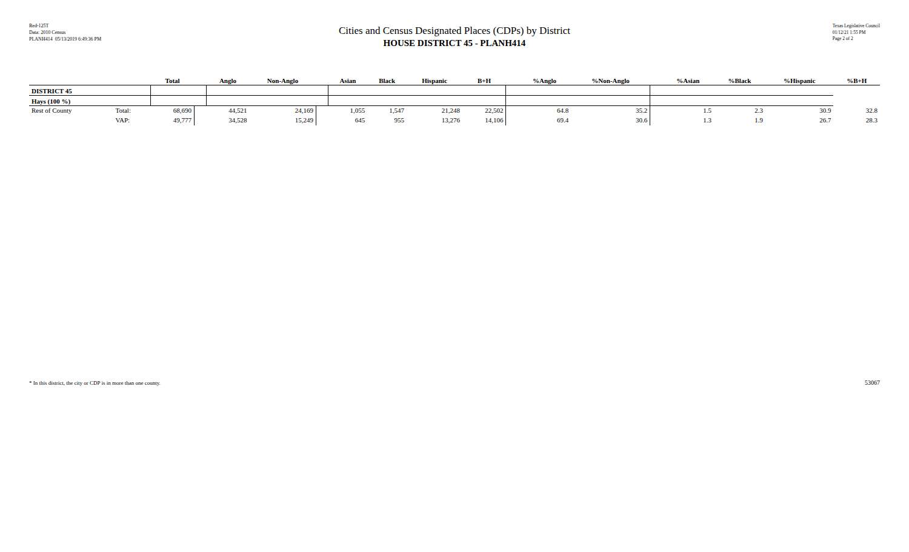Red-125T
Data: 2010 Census
PLANH414 05/13/2019 6:49:36 PM
Texas Legislative Council
01/12/21 1:55 PM
Page 2 of 2
Cities and Census Designated Places (CDPs) by District
HOUSE DISTRICT 45 - PLANH414
| | | Total | | Anglo | Non-Anglo | | Asian | Black | Hispanic | B+H | | %Anglo | %Non-Anglo | | %Asian | %Black | %Hispanic | %B+H |
| --- | --- | --- | --- | --- | --- | --- | --- | --- | --- | --- | --- | --- | --- | --- | --- | --- | --- | --- |
| DISTRICT 45 | | | | | | | | | | | | | | | | |
| Hays (100 %) | | | | | | | | | | | | | | | | |
| Rest of County | Total: | 68,690 | | 44,521 | 24,169 | | 1,055 | 1,547 | 21,248 | 22,502 | | 64.8 | 35.2 | | 1.5 | 2.3 | 30.9 | 32.8 |
| | VAP: | 49,777 | | 34,528 | 15,249 | | 645 | 955 | 13,276 | 14,106 | | 69.4 | 30.6 | | 1.3 | 1.9 | 26.7 | 28.3 |
* In this district, the city or CDP is in more than one county. 53067